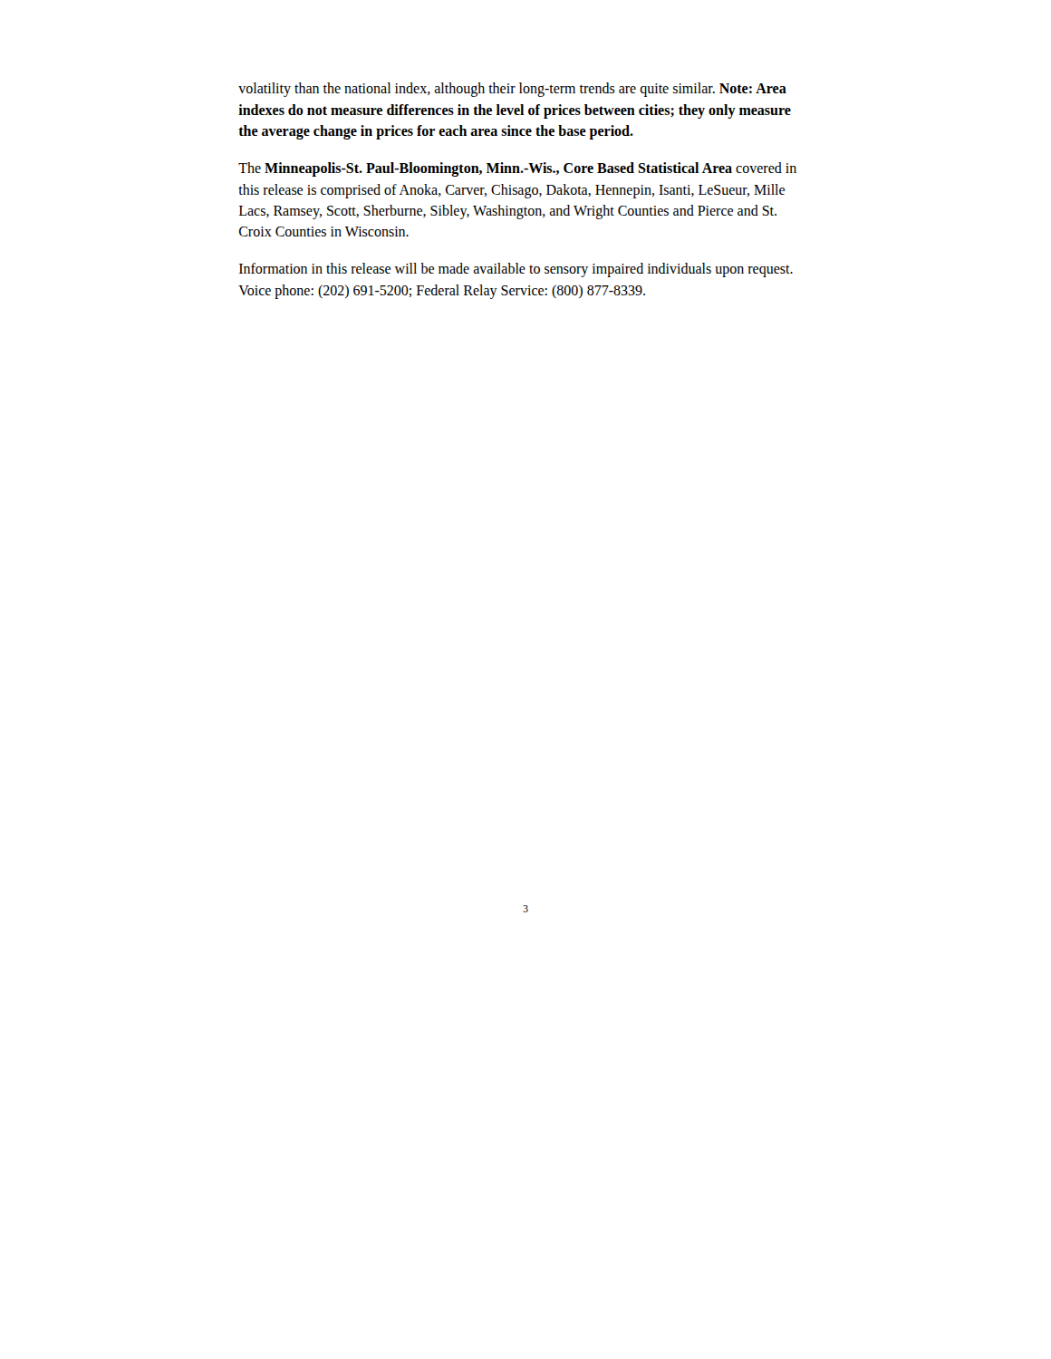volatility than the national index, although their long-term trends are quite similar. Note: Area indexes do not measure differences in the level of prices between cities; they only measure the average change in prices for each area since the base period.
The Minneapolis-St. Paul-Bloomington, Minn.-Wis., Core Based Statistical Area covered in this release is comprised of Anoka, Carver, Chisago, Dakota, Hennepin, Isanti, LeSueur, Mille Lacs, Ramsey, Scott, Sherburne, Sibley, Washington, and Wright Counties and Pierce and St. Croix Counties in Wisconsin.
Information in this release will be made available to sensory impaired individuals upon request. Voice phone: (202) 691-5200; Federal Relay Service: (800) 877-8339.
3